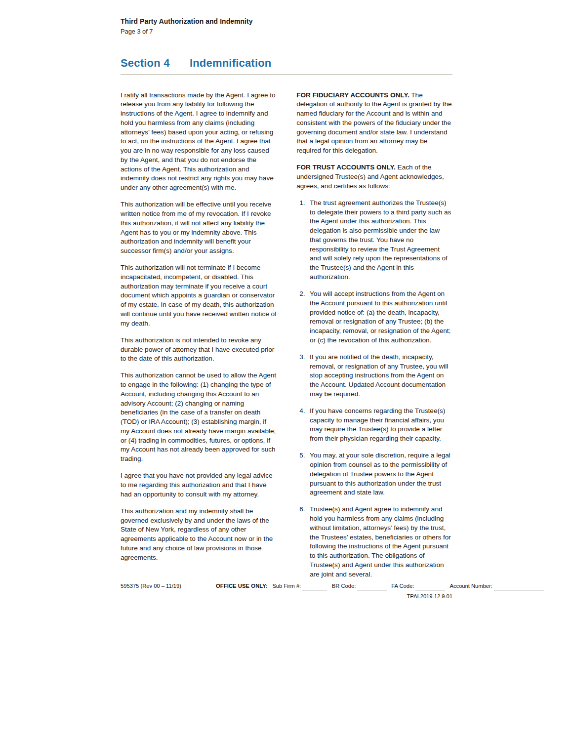Third Party Authorization and Indemnity
Page 3 of 7
Section 4 Indemnification
I ratify all transactions made by the Agent. I agree to release you from any liability for following the instructions of the Agent. I agree to indemnify and hold you harmless from any claims (including attorneys’ fees) based upon your acting, or refusing to act, on the instructions of the Agent. I agree that you are in no way responsible for any loss caused by the Agent, and that you do not endorse the actions of the Agent. This authorization and indemnity does not restrict any rights you may have under any other agreement(s) with me.
This authorization will be effective until you receive written notice from me of my revocation. If I revoke this authorization, it will not affect any liability the Agent has to you or my indemnity above. This authorization and indemnity will benefit your successor firm(s) and/or your assigns.
This authorization will not terminate if I become incapacitated, incompetent, or disabled. This authorization may terminate if you receive a court document which appoints a guardian or conservator of my estate. In case of my death, this authorization will continue until you have received written notice of my death.
This authorization is not intended to revoke any durable power of attorney that I have executed prior to the date of this authorization.
This authorization cannot be used to allow the Agent to engage in the following: (1) changing the type of Account, including changing this Account to an advisory Account; (2) changing or naming beneficiaries (in the case of a transfer on death (TOD) or IRA Account); (3) establishing margin, if my Account does not already have margin available; or (4) trading in commodities, futures, or options, if my Account has not already been approved for such trading.
I agree that you have not provided any legal advice to me regarding this authorization and that I have had an opportunity to consult with my attorney.
This authorization and my indemnity shall be governed exclusively by and under the laws of the State of New York, regardless of any other agreements applicable to the Account now or in the future and any choice of law provisions in those agreements.
FOR FIDUCIARY ACCOUNTS ONLY. The delegation of authority to the Agent is granted by the named fiduciary for the Account and is within and consistent with the powers of the fiduciary under the governing document and/or state law. I understand that a legal opinion from an attorney may be required for this delegation.
FOR TRUST ACCOUNTS ONLY. Each of the undersigned Trustee(s) and Agent acknowledges, agrees, and certifies as follows:
The trust agreement authorizes the Trustee(s) to delegate their powers to a third party such as the Agent under this authorization. This delegation is also permissible under the law that governs the trust. You have no responsibility to review the Trust Agreement and will solely rely upon the representations of the Trustee(s) and the Agent in this authorization.
You will accept instructions from the Agent on the Account pursuant to this authorization until provided notice of: (a) the death, incapacity, removal or resignation of any Trustee; (b) the incapacity, removal, or resignation of the Agent; or (c) the revocation of this authorization.
If you are notified of the death, incapacity, removal, or resignation of any Trustee, you will stop accepting instructions from the Agent on the Account. Updated Account documentation may be required.
If you have concerns regarding the Trustee(s) capacity to manage their financial affairs, you may require the Trustee(s) to provide a letter from their physician regarding their capacity.
You may, at your sole discretion, require a legal opinion from counsel as to the permissibility of delegation of Trustee powers to the Agent pursuant to this authorization under the trust agreement and state law.
Trustee(s) and Agent agree to indemnify and hold you harmless from any claims (including without limitation, attorneys’ fees) by the trust, the Trustees’ estates, beneficiaries or others for following the instructions of the Agent pursuant to this authorization. The obligations of Trustee(s) and Agent under this authorization are joint and several.
595375 (Rev 00 – 11/19)
OFFICE USE ONLY: Sub Firm #: BR Code: FA Code: Account Number:
TPAI.2019.12.9.01